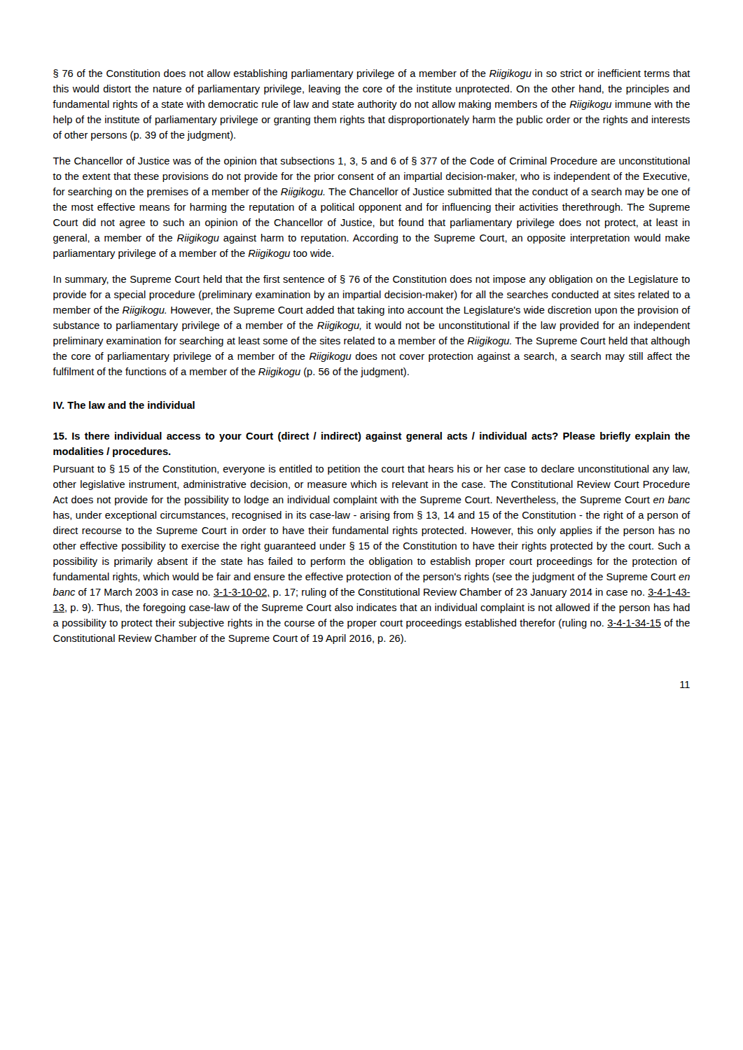§ 76 of the Constitution does not allow establishing parliamentary privilege of a member of the Riigikogu in so strict or inefficient terms that this would distort the nature of parliamentary privilege, leaving the core of the institute unprotected. On the other hand, the principles and fundamental rights of a state with democratic rule of law and state authority do not allow making members of the Riigikogu immune with the help of the institute of parliamentary privilege or granting them rights that disproportionately harm the public order or the rights and interests of other persons (p. 39 of the judgment).
The Chancellor of Justice was of the opinion that subsections 1, 3, 5 and 6 of § 377 of the Code of Criminal Procedure are unconstitutional to the extent that these provisions do not provide for the prior consent of an impartial decision-maker, who is independent of the Executive, for searching on the premises of a member of the Riigikogu. The Chancellor of Justice submitted that the conduct of a search may be one of the most effective means for harming the reputation of a political opponent and for influencing their activities therethrough. The Supreme Court did not agree to such an opinion of the Chancellor of Justice, but found that parliamentary privilege does not protect, at least in general, a member of the Riigikogu against harm to reputation. According to the Supreme Court, an opposite interpretation would make parliamentary privilege of a member of the Riigikogu too wide.
In summary, the Supreme Court held that the first sentence of § 76 of the Constitution does not impose any obligation on the Legislature to provide for a special procedure (preliminary examination by an impartial decision-maker) for all the searches conducted at sites related to a member of the Riigikogu. However, the Supreme Court added that taking into account the Legislature's wide discretion upon the provision of substance to parliamentary privilege of a member of the Riigikogu, it would not be unconstitutional if the law provided for an independent preliminary examination for searching at least some of the sites related to a member of the Riigikogu. The Supreme Court held that although the core of parliamentary privilege of a member of the Riigikogu does not cover protection against a search, a search may still affect the fulfilment of the functions of a member of the Riigikogu (p. 56 of the judgment).
IV. The law and the individual
15. Is there individual access to your Court (direct / indirect) against general acts / individual acts? Please briefly explain the modalities / procedures.
Pursuant to § 15 of the Constitution, everyone is entitled to petition the court that hears his or her case to declare unconstitutional any law, other legislative instrument, administrative decision, or measure which is relevant in the case. The Constitutional Review Court Procedure Act does not provide for the possibility to lodge an individual complaint with the Supreme Court. Nevertheless, the Supreme Court en banc has, under exceptional circumstances, recognised in its case-law - arising from § 13, 14 and 15 of the Constitution - the right of a person of direct recourse to the Supreme Court in order to have their fundamental rights protected. However, this only applies if the person has no other effective possibility to exercise the right guaranteed under § 15 of the Constitution to have their rights protected by the court. Such a possibility is primarily absent if the state has failed to perform the obligation to establish proper court proceedings for the protection of fundamental rights, which would be fair and ensure the effective protection of the person's rights (see the judgment of the Supreme Court en banc of 17 March 2003 in case no. 3-1-3-10-02, p. 17; ruling of the Constitutional Review Chamber of 23 January 2014 in case no. 3-4-1-43-13, p. 9). Thus, the foregoing case-law of the Supreme Court also indicates that an individual complaint is not allowed if the person has had a possibility to protect their subjective rights in the course of the proper court proceedings established therefor (ruling no. 3-4-1-34-15 of the Constitutional Review Chamber of the Supreme Court of 19 April 2016, p. 26).
11